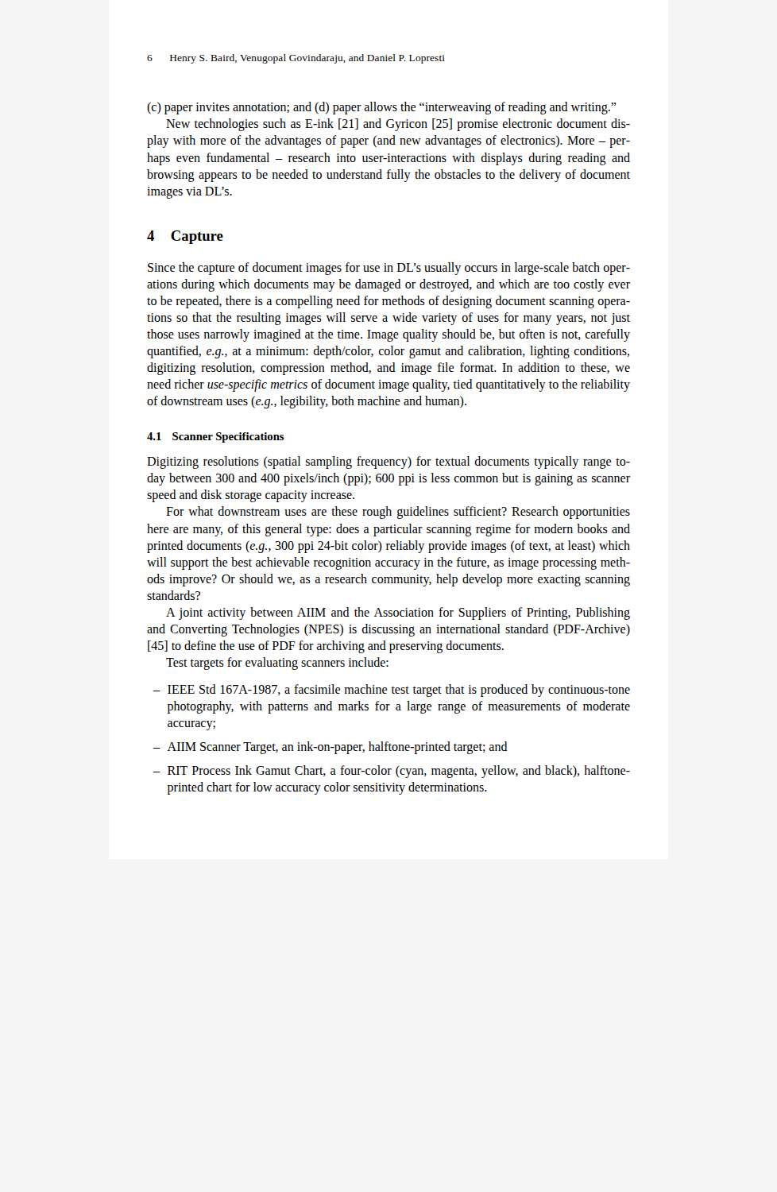6 Henry S. Baird, Venugopal Govindaraju, and Daniel P. Lopresti
(c) paper invites annotation; and (d) paper allows the “interweaving of reading and writing.”
New technologies such as E-ink [21] and Gyricon [25] promise electronic document display with more of the advantages of paper (and new advantages of electronics). More – perhaps even fundamental – research into user-interactions with displays during reading and browsing appears to be needed to understand fully the obstacles to the delivery of document images via DL’s.
4 Capture
Since the capture of document images for use in DL’s usually occurs in large-scale batch operations during which documents may be damaged or destroyed, and which are too costly ever to be repeated, there is a compelling need for methods of designing document scanning operations so that the resulting images will serve a wide variety of uses for many years, not just those uses narrowly imagined at the time. Image quality should be, but often is not, carefully quantified, e.g., at a minimum: depth/color, color gamut and calibration, lighting conditions, digitizing resolution, compression method, and image file format. In addition to these, we need richer use-specific metrics of document image quality, tied quantitatively to the reliability of downstream uses (e.g., legibility, both machine and human).
4.1 Scanner Specifications
Digitizing resolutions (spatial sampling frequency) for textual documents typically range today between 300 and 400 pixels/inch (ppi); 600 ppi is less common but is gaining as scanner speed and disk storage capacity increase.
For what downstream uses are these rough guidelines sufficient? Research opportunities here are many, of this general type: does a particular scanning regime for modern books and printed documents (e.g., 300 ppi 24-bit color) reliably provide images (of text, at least) which will support the best achievable recognition accuracy in the future, as image processing methods improve? Or should we, as a research community, help develop more exacting scanning standards?
A joint activity between AIIM and the Association for Suppliers of Printing, Publishing and Converting Technologies (NPES) is discussing an international standard (PDF-Archive) [45] to define the use of PDF for archiving and preserving documents.
Test targets for evaluating scanners include:
IEEE Std 167A-1987, a facsimile machine test target that is produced by continuous-tone photography, with patterns and marks for a large range of measurements of moderate accuracy;
AIIM Scanner Target, an ink-on-paper, halftone-printed target; and
RIT Process Ink Gamut Chart, a four-color (cyan, magenta, yellow, and black), halftone-printed chart for low accuracy color sensitivity determinations.